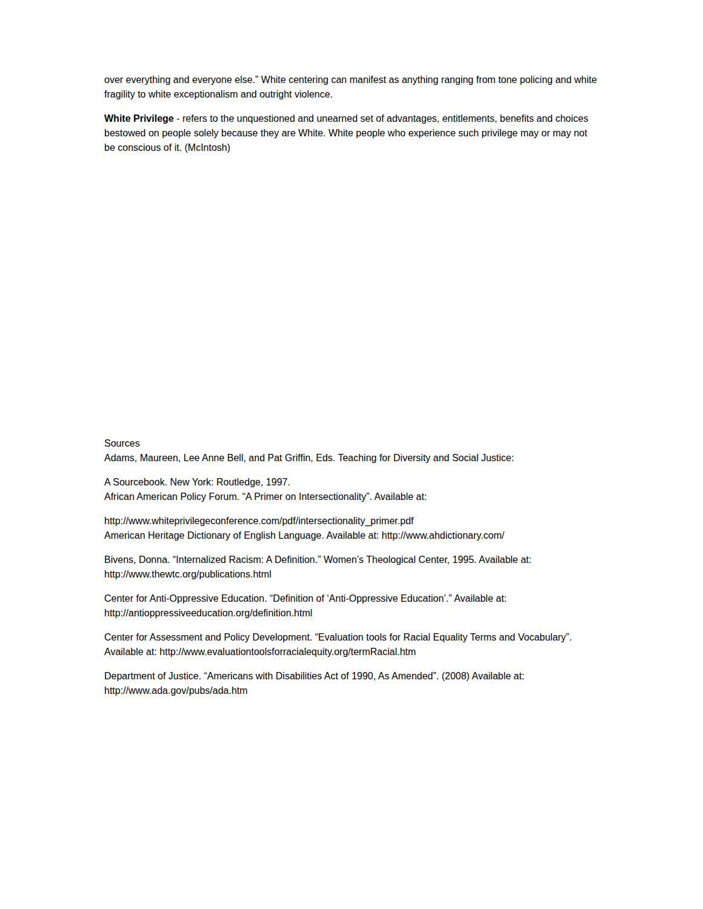over everything and everyone else.” White centering can manifest as anything ranging from tone policing and white fragility to white exceptionalism and outright violence.
White Privilege - refers to the unquestioned and unearned set of advantages, entitlements, benefits and choices bestowed on people solely because they are White. White people who experience such privilege may or may not be conscious of it. (McIntosh)
Sources
Adams, Maureen, Lee Anne Bell, and Pat Griffin, Eds. Teaching for Diversity and Social Justice:
A Sourcebook. New York: Routledge, 1997.
African American Policy Forum. “A Primer on Intersectionality”. Available at:
http://www.whiteprivilegeconference.com/pdf/intersectionality_primer.pdf
American Heritage Dictionary of English Language. Available at: http://www.ahdictionary.com/
Bivens, Donna. “Internalized Racism: A Definition.” Women’s Theological Center, 1995. Available at: http://www.thewtc.org/publications.html
Center for Anti-Oppressive Education. “Definition of ‘Anti-Oppressive Education’.” Available at: http://antioppressiveeducation.org/definition.html
Center for Assessment and Policy Development. “Evaluation tools for Racial Equality Terms and Vocabulary”. Available at: http://www.evaluationtoolsforracialequity.org/termRacial.htm
Department of Justice. “Americans with Disabilities Act of 1990, As Amended”. (2008) Available at: http://www.ada.gov/pubs/ada.htm